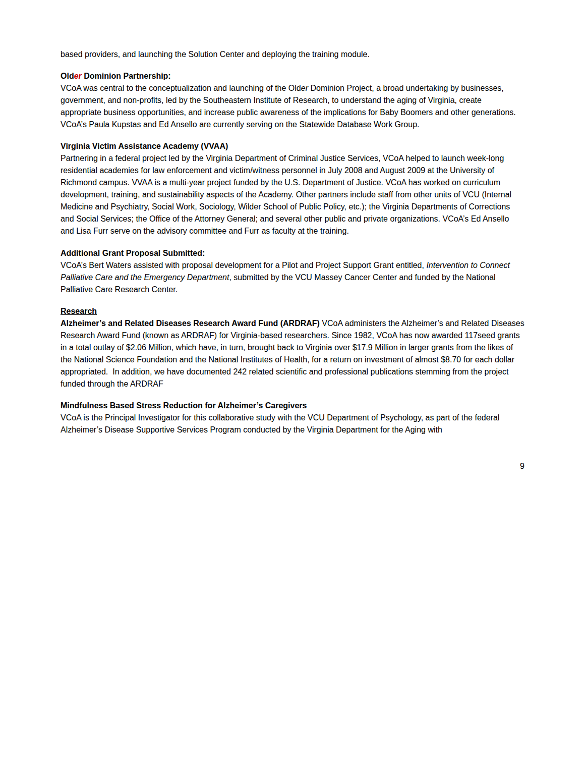based providers, and launching the Solution Center and deploying the training module.
Older Dominion Partnership:
VCoA was central to the conceptualization and launching of the Older Dominion Project, a broad undertaking by businesses, government, and non-profits, led by the Southeastern Institute of Research, to understand the aging of Virginia, create appropriate business opportunities, and increase public awareness of the implications for Baby Boomers and other generations. VCoA’s Paula Kupstas and Ed Ansello are currently serving on the Statewide Database Work Group.
Virginia Victim Assistance Academy (VVAA)
Partnering in a federal project led by the Virginia Department of Criminal Justice Services, VCoA helped to launch week-long residential academies for law enforcement and victim/witness personnel in July 2008 and August 2009 at the University of Richmond campus. VVAA is a multi-year project funded by the U.S. Department of Justice. VCoA has worked on curriculum development, training, and sustainability aspects of the Academy. Other partners include staff from other units of VCU (Internal Medicine and Psychiatry, Social Work, Sociology, Wilder School of Public Policy, etc.); the Virginia Departments of Corrections and Social Services; the Office of the Attorney General; and several other public and private organizations. VCoA’s Ed Ansello and Lisa Furr serve on the advisory committee and Furr as faculty at the training.
Additional Grant Proposal Submitted:
VCoA’s Bert Waters assisted with proposal development for a Pilot and Project Support Grant entitled, Intervention to Connect Palliative Care and the Emergency Department, submitted by the VCU Massey Cancer Center and funded by the National Palliative Care Research Center.
Research
Alzheimer’s and Related Diseases Research Award Fund (ARDRAF) VCoA administers the Alzheimer’s and Related Diseases Research Award Fund (known as ARDRAF) for Virginia-based researchers. Since 1982, VCoA has now awarded 117seed grants in a total outlay of $2.06 Million, which have, in turn, brought back to Virginia over $17.9 Million in larger grants from the likes of the National Science Foundation and the National Institutes of Health, for a return on investment of almost $8.70 for each dollar appropriated. In addition, we have documented 242 related scientific and professional publications stemming from the project funded through the ARDRAF
Mindfulness Based Stress Reduction for Alzheimer’s Caregivers
VCoA is the Principal Investigator for this collaborative study with the VCU Department of Psychology, as part of the federal Alzheimer’s Disease Supportive Services Program conducted by the Virginia Department for the Aging with
9